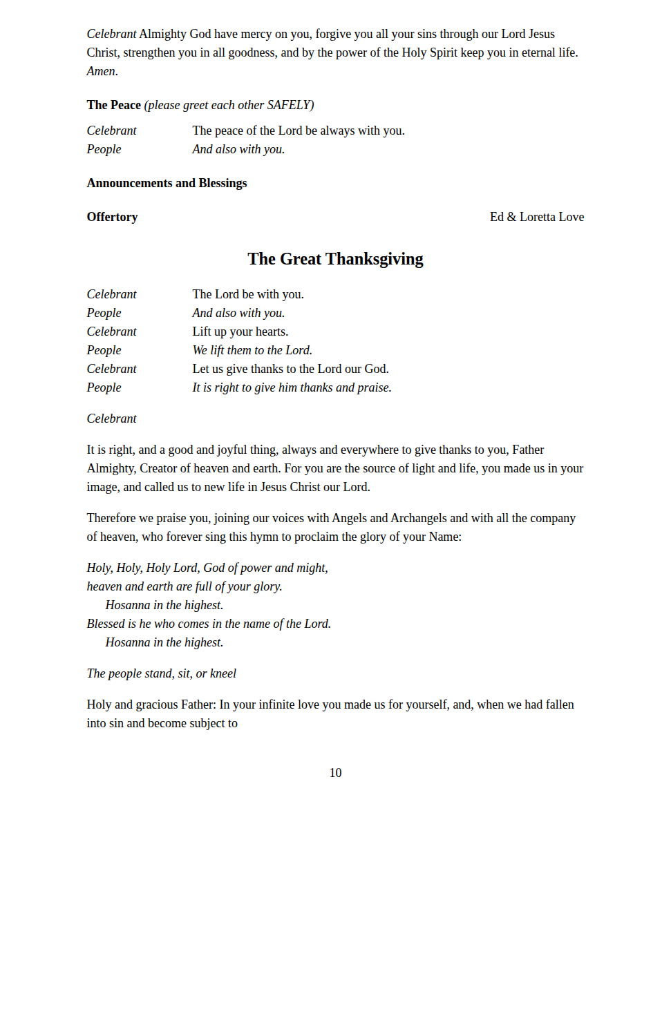Celebrant Almighty God have mercy on you, forgive you all your sins through our Lord Jesus Christ, strengthen you in all goodness, and by the power of the Holy Spirit keep you in eternal life. Amen.
The Peace (please greet each other SAFELY)
| Celebrant | The peace of the Lord be always with you. |
| People | And also with you. |
Announcements and Blessings
Offertory Ed & Loretta Love
The Great Thanksgiving
| Celebrant | The Lord be with you. |
| People | And also with you. |
| Celebrant | Lift up your hearts. |
| People | We lift them to the Lord. |
| Celebrant | Let us give thanks to the Lord our God. |
| People | It is right to give him thanks and praise. |
Celebrant
It is right, and a good and joyful thing, always and everywhere to give thanks to you, Father Almighty, Creator of heaven and earth. For you are the source of light and life, you made us in your image, and called us to new life in Jesus Christ our Lord.
Therefore we praise you, joining our voices with Angels and Archangels and with all the company of heaven, who forever sing this hymn to proclaim the glory of your Name:
Holy, Holy, Holy Lord, God of power and might,
heaven and earth are full of your glory.
Hosanna in the highest.
Blessed is he who comes in the name of the Lord.
Hosanna in the highest.
The people stand, sit, or kneel
Holy and gracious Father: In your infinite love you made us for yourself, and, when we had fallen into sin and become subject to
10